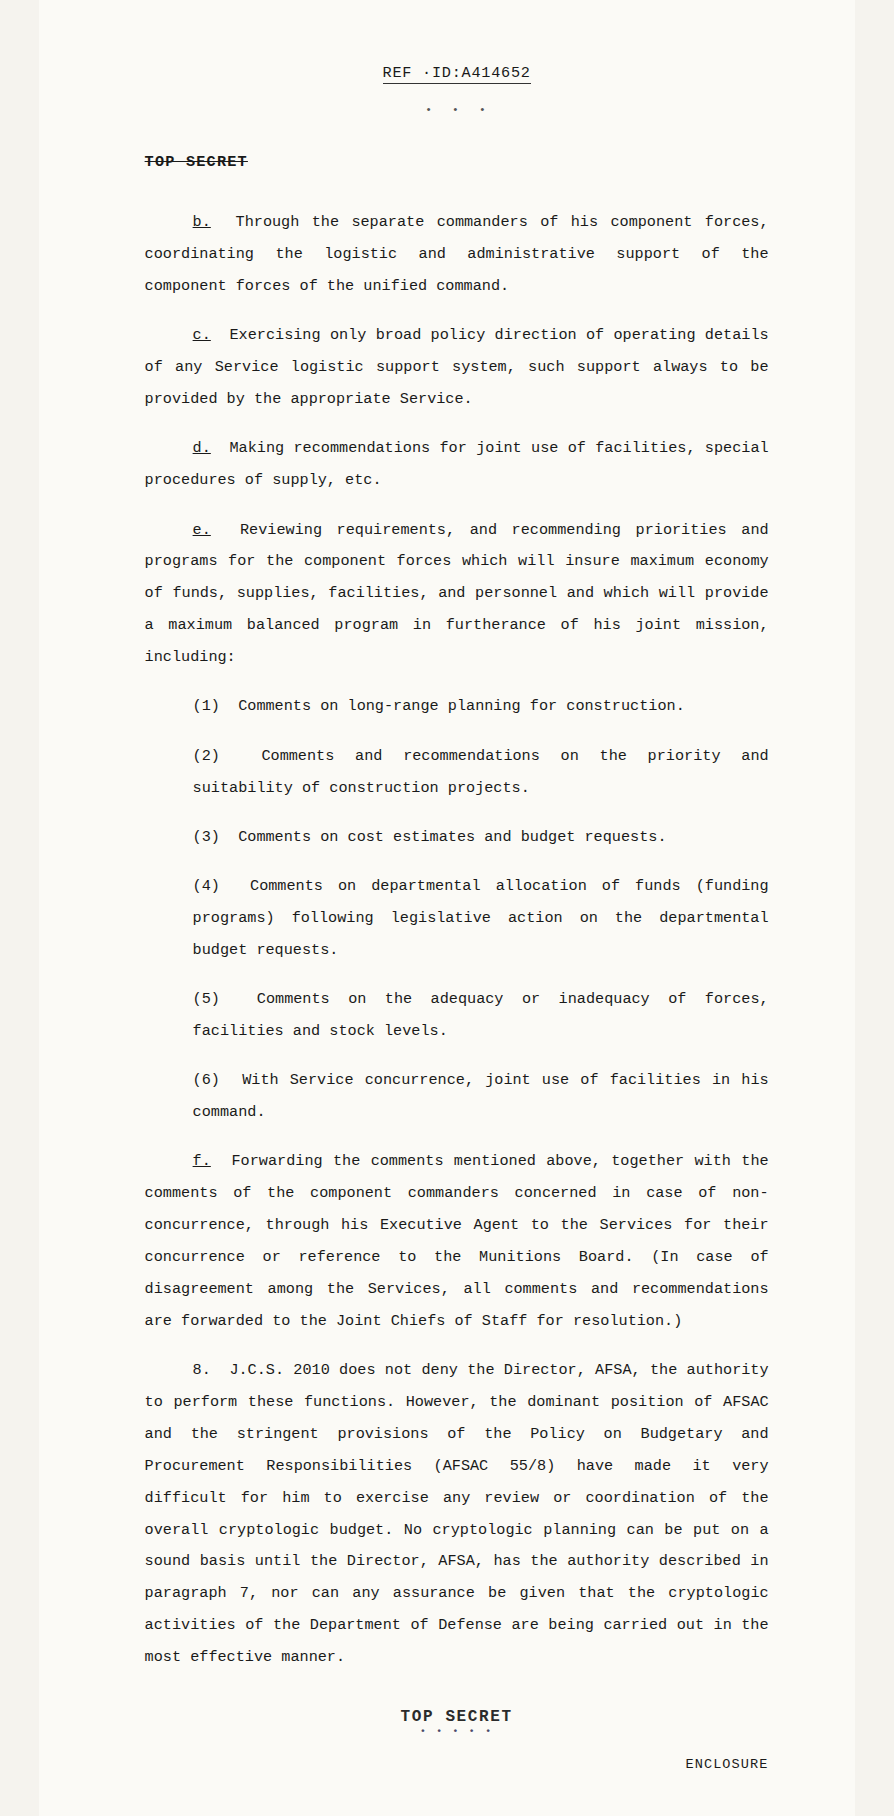REF ·ID:A414652
• • •
TOP SECRET
b. Through the separate commanders of his component forces, coordinating the logistic and administrative support of the component forces of the unified command.
c. Exercising only broad policy direction of operating details of any Service logistic support system, such support always to be provided by the appropriate Service.
d. Making recommendations for joint use of facilities, special procedures of supply, etc.
e. Reviewing requirements, and recommending priorities and programs for the component forces which will insure maximum economy of funds, supplies, facilities, and personnel and which will provide a maximum balanced program in furtherance of his joint mission, including:
(1) Comments on long-range planning for construction.
(2) Comments and recommendations on the priority and suitability of construction projects.
(3) Comments on cost estimates and budget requests.
(4) Comments on departmental allocation of funds (funding programs) following legislative action on the departmental budget requests.
(5) Comments on the adequacy or inadequacy of forces, facilities and stock levels.
(6) With Service concurrence, joint use of facilities in his command.
f. Forwarding the comments mentioned above, together with the comments of the component commanders concerned in case of non-concurrence, through his Executive Agent to the Services for their concurrence or reference to the Munitions Board. (In case of disagreement among the Services, all comments and recommendations are forwarded to the Joint Chiefs of Staff for resolution.)
8. J.C.S. 2010 does not deny the Director, AFSA, the authority to perform these functions. However, the dominant position of AFSAC and the stringent provisions of the Policy on Budgetary and Procurement Responsibilities (AFSAC 55/8) have made it very difficult for him to exercise any review or coordination of the overall cryptologic budget. No cryptologic planning can be put on a sound basis until the Director, AFSA, has the authority described in paragraph 7, nor can any assurance be given that the cryptologic activities of the Department of Defense are being carried out in the most effective manner.
TOP SECRET • • • • •
ENCLOSURE